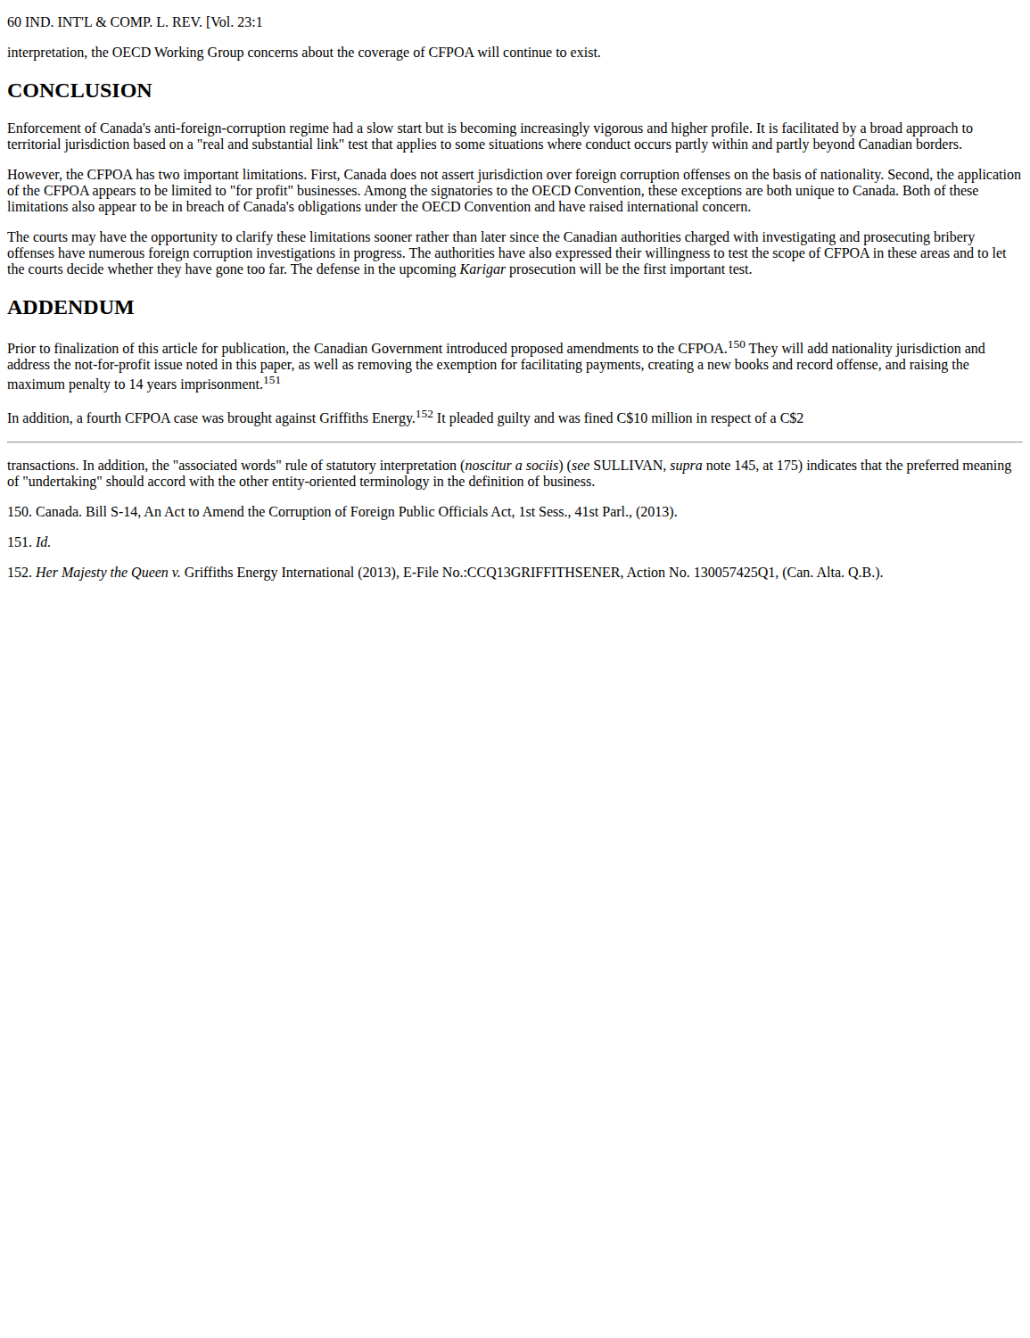60 IND. INT'L & COMP. L. REV. [Vol. 23:1
interpretation, the OECD Working Group concerns about the coverage of CFPOA will continue to exist.
CONCLUSION
Enforcement of Canada's anti-foreign-corruption regime had a slow start but is becoming increasingly vigorous and higher profile. It is facilitated by a broad approach to territorial jurisdiction based on a "real and substantial link" test that applies to some situations where conduct occurs partly within and partly beyond Canadian borders.
However, the CFPOA has two important limitations. First, Canada does not assert jurisdiction over foreign corruption offenses on the basis of nationality. Second, the application of the CFPOA appears to be limited to "for profit" businesses. Among the signatories to the OECD Convention, these exceptions are both unique to Canada. Both of these limitations also appear to be in breach of Canada's obligations under the OECD Convention and have raised international concern.
The courts may have the opportunity to clarify these limitations sooner rather than later since the Canadian authorities charged with investigating and prosecuting bribery offenses have numerous foreign corruption investigations in progress. The authorities have also expressed their willingness to test the scope of CFPOA in these areas and to let the courts decide whether they have gone too far. The defense in the upcoming Karigar prosecution will be the first important test.
ADDENDUM
Prior to finalization of this article for publication, the Canadian Government introduced proposed amendments to the CFPOA.150 They will add nationality jurisdiction and address the not-for-profit issue noted in this paper, as well as removing the exemption for facilitating payments, creating a new books and record offense, and raising the maximum penalty to 14 years imprisonment.151
In addition, a fourth CFPOA case was brought against Griffiths Energy.152 It pleaded guilty and was fined C$10 million in respect of a C$2
transactions. In addition, the "associated words" rule of statutory interpretation (noscitur a sociis) (see SULLIVAN, supra note 145, at 175) indicates that the preferred meaning of "undertaking" should accord with the other entity-oriented terminology in the definition of business.
150. Canada. Bill S-14, An Act to Amend the Corruption of Foreign Public Officials Act, 1st Sess., 41st Parl., (2013).
151. Id.
152. Her Majesty the Queen v. Griffiths Energy International (2013), E-File No.:CCQ13GRIFFITHSENER, Action No. 130057425Q1, (Can. Alta. Q.B.).